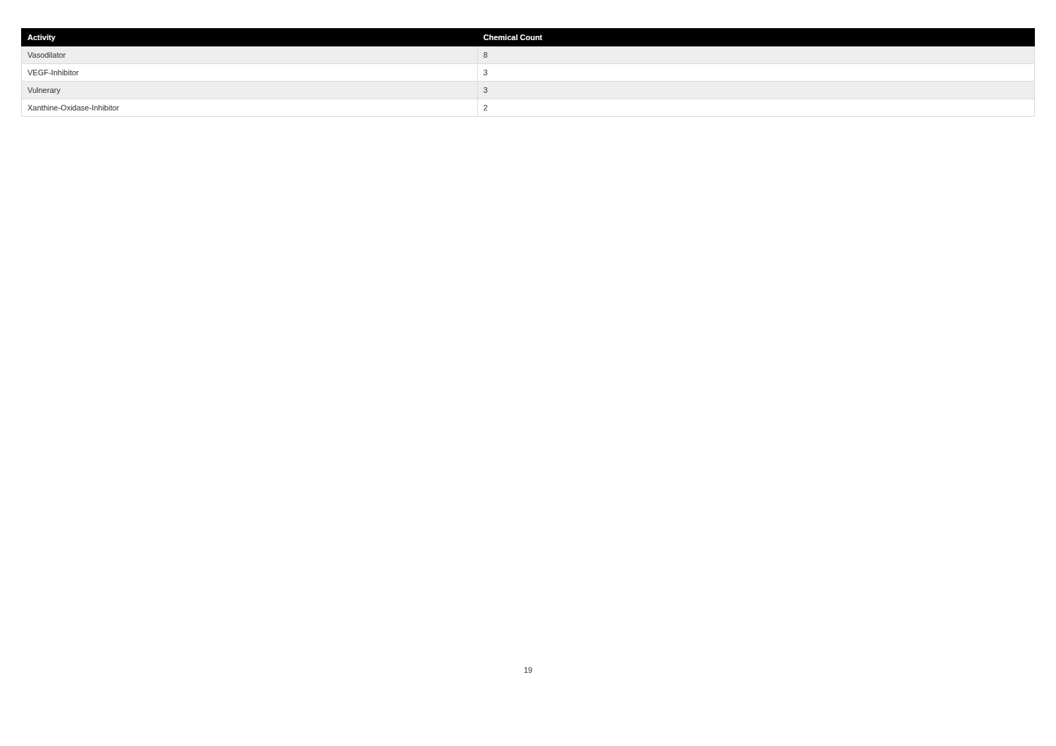| Activity | Chemical Count |
| --- | --- |
| Vasodilator | 8 |
| VEGF-Inhibitor | 3 |
| Vulnerary | 3 |
| Xanthine-Oxidase-Inhibitor | 2 |
19